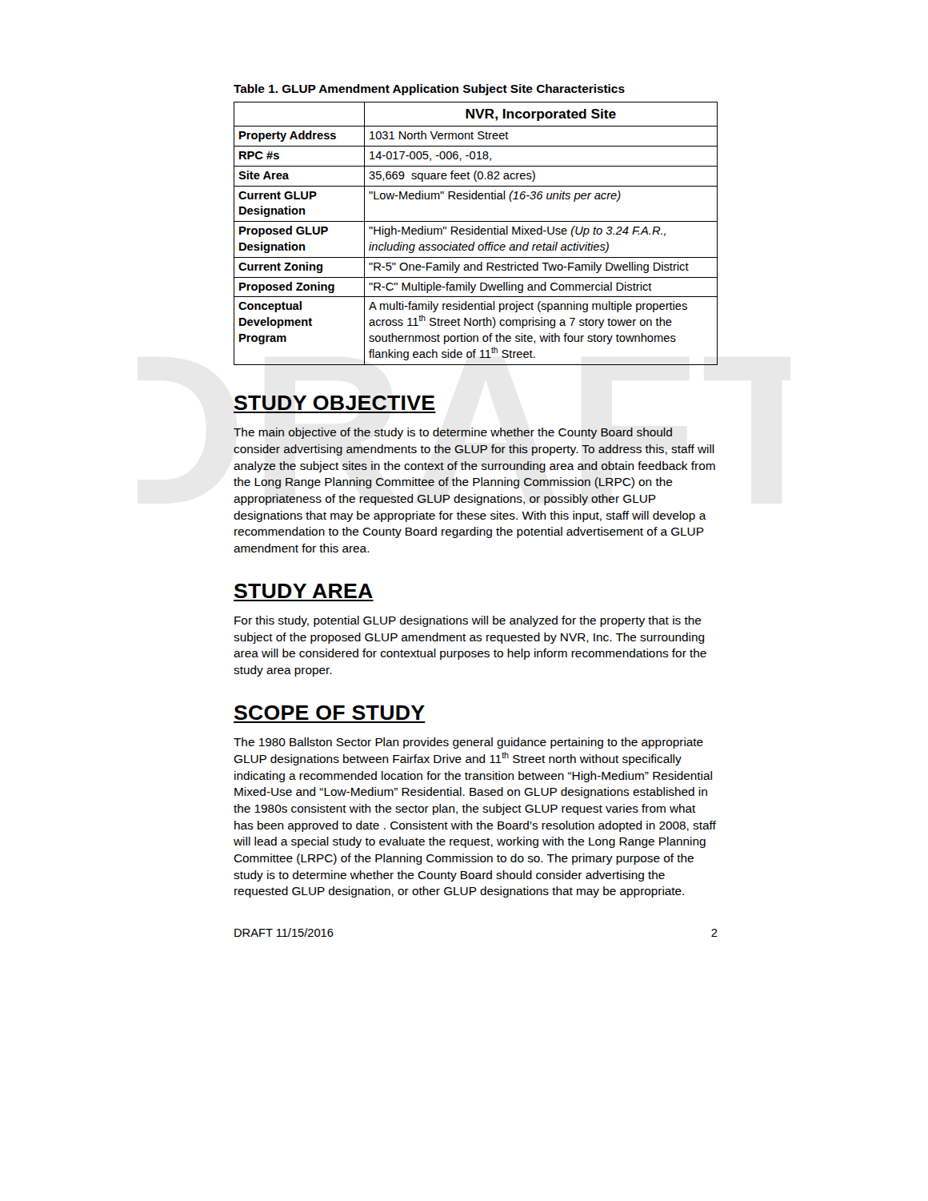DRAFT
Table 1. GLUP Amendment Application Subject Site Characteristics
| | NVR, Incorporated Site |
| Property Address | 1031 North Vermont Street |
| RPC #s | 14-017-005, -006, -018, |
| Site Area | 35,669 square feet (0.82 acres) |
| Current GLUP Designation | "Low-Medium" Residential (16-36 units per acre) |
| Proposed GLUP Designation | "High-Medium" Residential Mixed-Use (Up to 3.24 F.A.R., including associated office and retail activities) |
| Current Zoning | "R-5" One-Family and Restricted Two-Family Dwelling District |
| Proposed Zoning | "R-C" Multiple-family Dwelling and Commercial District |
| Conceptual Development Program | A multi-family residential project (spanning multiple properties across 11 th Street North) comprising a 7 story tower on the southernmost portion of the site, with four story townhomes flanking each side of 11 th Street. |
STUDY OBJECTIVE
The main objective of the study is to determine whether the County Board should consider advertising amendments to the GLUP for this property. To address this, staff will analyze the subject sites in the context of the surrounding area and obtain feedback from the Long Range Planning Committee of the Planning Commission (LRPC) on the appropriateness of the requested GLUP designations, or possibly other GLUP designations that may be appropriate for these sites. With this input, staff will develop a recommendation to the County Board regarding the potential advertisement of a GLUP amendment for this area.
STUDY AREA
For this study, potential GLUP designations will be analyzed for the property that is the subject of the proposed GLUP amendment as requested by NVR, Inc. The surrounding area will be considered for contextual purposes to help inform recommendations for the study area proper.
SCOPE OF STUDY
The 1980 Ballston Sector Plan provides general guidance pertaining to the appropriate GLUP designations between Fairfax Drive and 11th Street north without specifically indicating a recommended location for the transition between “High-Medium” Residential Mixed-Use and “Low-Medium” Residential. Based on GLUP designations established in the 1980s consistent with the sector plan, the subject GLUP request varies from what has been approved to date . Consistent with the Board’s resolution adopted in 2008, staff will lead a special study to evaluate the request, working with the Long Range Planning Committee (LRPC) of the Planning Commission to do so. The primary purpose of the study is to determine whether the County Board should consider advertising the requested GLUP designation, or other GLUP designations that may be appropriate.
DRAFT 11/15/2016 2